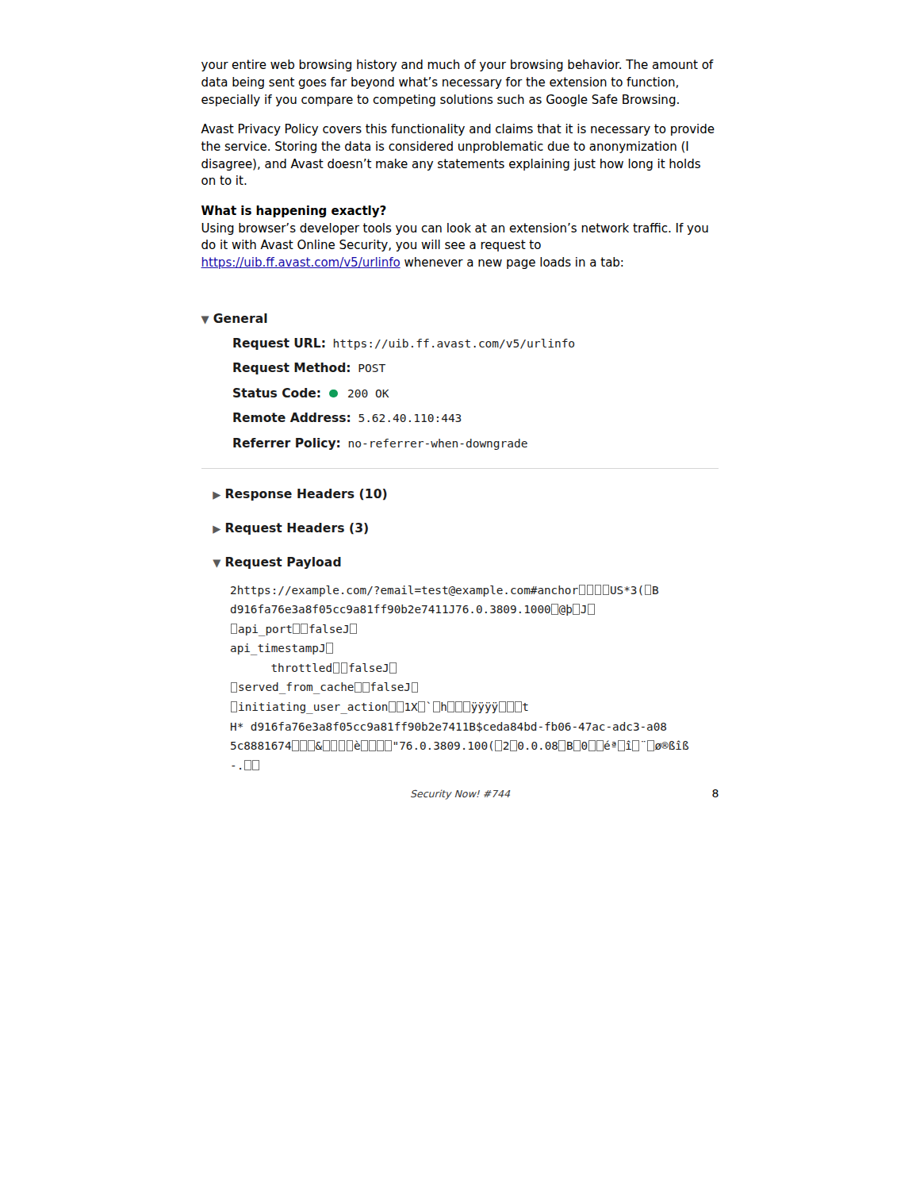your entire web browsing history and much of your browsing behavior. The amount of data being sent goes far beyond what’s necessary for the extension to function, especially if you compare to competing solutions such as Google Safe Browsing.
Avast Privacy Policy covers this functionality and claims that it is necessary to provide the service. Storing the data is considered unproblematic due to anonymization (I disagree), and Avast doesn’t make any statements explaining just how long it holds on to it.
What is happening exactly?
Using browser’s developer tools you can look at an extension’s network traffic. If you do it with Avast Online Security, you will see a request to https://uib.ff.avast.com/v5/urlinfo whenever a new page loads in a tab:
▼General
Request URL: https://uib.ff.avast.com/v5/urlinfo
Request Method: POST
Status Code: 200 OK
Remote Address: 5.62.40.110:443
Referrer Policy: no-referrer-when-downgrade
▶Response Headers (10)
▶Request Headers (3)
▼Request Payload
2https://example.com/?email=test@example.com#anchor US*3( B d916fa76e3a8f05cc9a81ff90b2e7411J76.0.3809.1000 @þ J api_port falseJ api_timestampJ throttled falseJ served_from_cache falseJ initiating_user_action 1X ` h ÿÿÿÿ t H* d916fa76e3a8f05cc9a81ff90b2e7411B$ceda84bd-fb06-47ac-adc3-a08 5c8881674 & è "76.0.3809.100( 2 0.0.08 B 0 éª î ¨ ø®ßîß -.
Security Now! #744 8